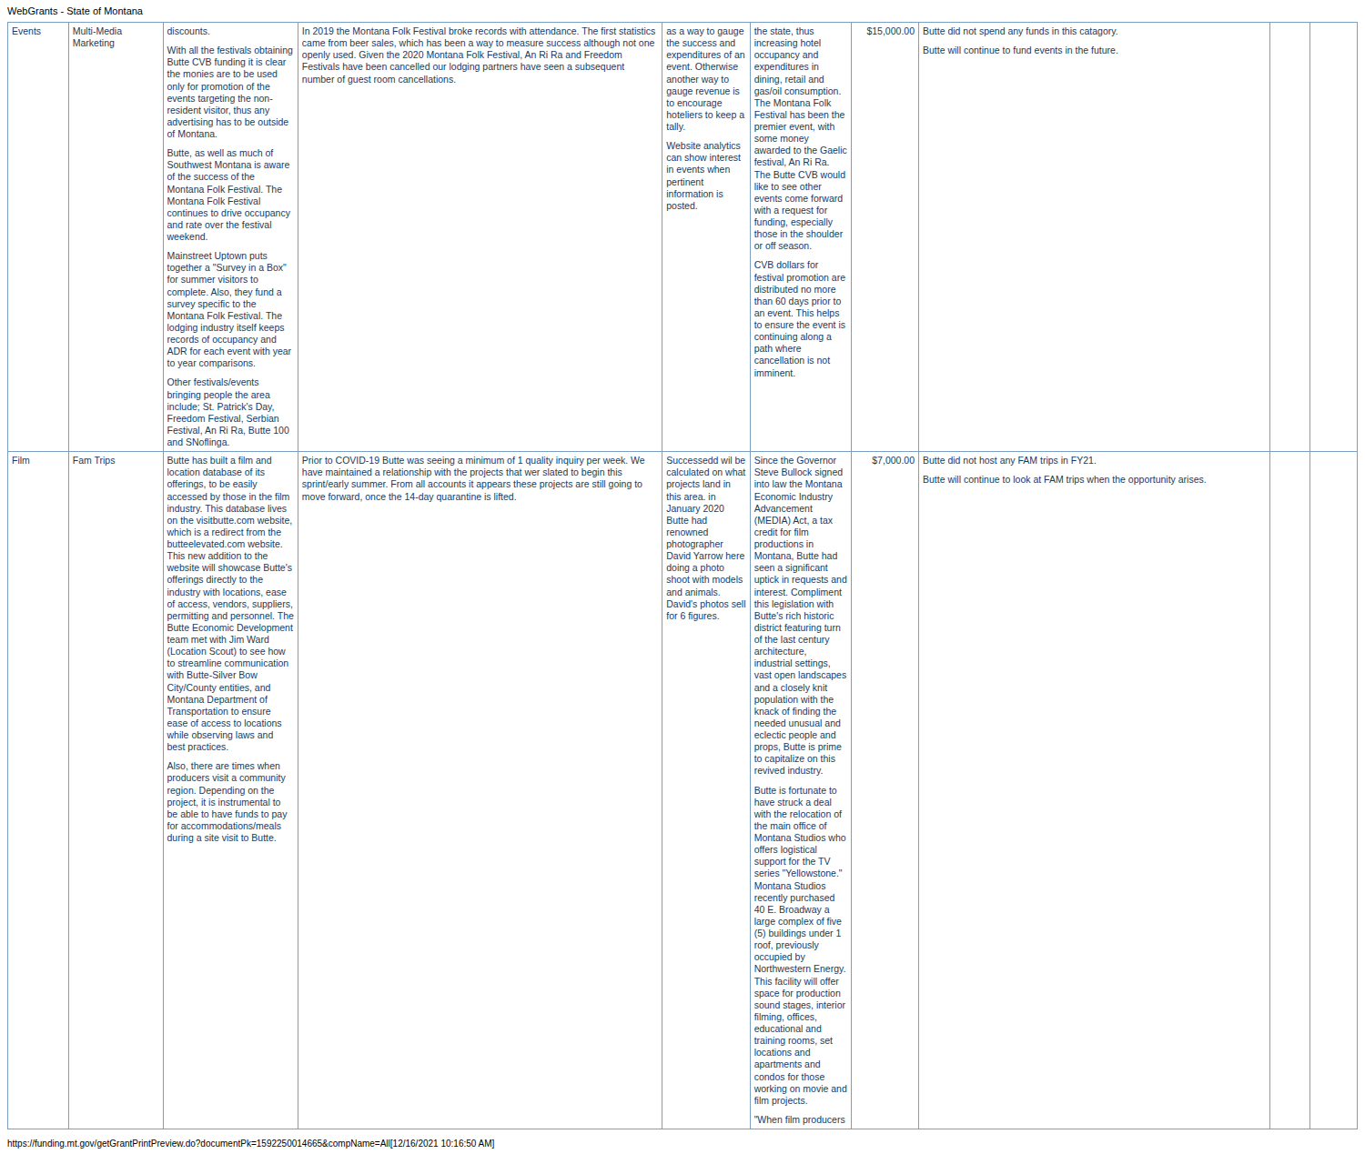WebGrants - State of Montana
| Events | Multi-Media Marketing | discounts. With all the festivals obtaining Butte CVB funding it is clear the monies are to be used only for promotion of the events targeting the non-resident visitor, thus any advertising has to be outside of Montana. Butte, as well as much of Southwest Montana is aware of the success of the Montana Folk Festival. The Montana Folk Festival continues to drive occupancy and rate over the festival weekend. Mainstreet Uptown puts together a "Survey in a Box" for summer visitors to complete. Also, they fund a survey specific to the Montana Folk Festival. The lodging industry itself keeps records of occupancy and ADR for each event with year to year comparisons. Other festivals/events bringing people the area include; St. Patrick's Day, Freedom Festival, Serbian Festival, An Ri Ra, Butte 100 and SNoflinga. | In 2019 the Montana Folk Festival broke records with attendance. The first statistics came from beer sales, which has been a way to measure success although not one openly used. Given the 2020 Montana Folk Festival, An Ri Ra and Freedom Festivals have been cancelled our lodging partners have seen a subsequent number of guest room cancellations. | as a way to gauge the success and expenditures of an event. Otherwise another way to gauge revenue is to encourage hoteliers to keep a tally. Website analytics can show interest in events when pertinent information is posted. | the state, thus increasing hotel occupancy and expenditures in dining, retail and gas/oil consumption. The Montana Folk Festival has been the premier event, with some money awarded to the Gaelic festival, An Ri Ra. The Butte CVB would like to see other events come forward with a request for funding, especially those in the shoulder or off season. CVB dollars for festival promotion are distributed no more than 60 days prior to an event. This helps to ensure the event is continuing along a path where cancellation is not imminent. | $15,000.00 | Butte did not spend any funds in this catagory. Butte will continue to fund events in the future. | | |
| Film | Fam Trips | Butte has built a film and location database of its offerings, to be easily accessed by those in the film industry. This database lives on the visitbutte.com website, which is a redirect from the butteelevated.com website. This new addition to the website will showcase Butte's offerings directly to the industry with locations, ease of access, vendors, suppliers, permitting and personnel. The Butte Economic Development team met with Jim Ward (Location Scout) to see how to streamline communication with Butte-Silver Bow City/County entities, and Montana Department of Transportation to ensure ease of access to locations while observing laws and best practices. Also, there are times when producers visit a community region. Depending on the project, it is instrumental to be able to have funds to pay for accommodations/meals during a site visit to Butte. | Prior to COVID-19 Butte was seeing a minimum of 1 quality inquiry per week. We have maintained a relationship with the projects that wer slated to begin this sprint/early summer. From all accounts it appears these projects are still going to move forward, once the 14-day quarantine is lifted. | Successedd wil be calculated on what projects land in this area. in January 2020 Butte had renowned photographer David Yarrow here doing a photo shoot with models and animals. David's photos sell for 6 figures. | Since the Governor Steve Bullock signed into law the Montana Economic Industry Advancement (MEDIA) Act, a tax credit for film productions in Montana, Butte had seen a significant uptick in requests and interest. Compliment this legislation with Butte's rich historic district featuring turn of the last century architecture, industrial settings, vast open landscapes and a closely knit population with the knack of finding the needed unusual and eclectic people and props, Butte is prime to capitalize on this revived industry. Butte is fortunate to have struck a deal with the relocation of the main office of Montana Studios who offers logistical support for the TV series "Yellowstone." Montana Studios recently purchased 40 E. Broadway a large complex of five (5) buildings under 1 roof, previously occupied by Northwestern Energy. This facility will offer space for production sound stages, interior filming, offices, educational and training rooms, set locations and apartments and condos for those working on movie and film projects. "When film producers | $7,000.00 | Butte did not host any FAM trips in FY21. Butte will continue to look at FAM trips when the opportunity arises. | | |
https://funding.mt.gov/getGrantPrintPreview.do?documentPk=1592250014665&compName=All[12/16/2021 10:16:50 AM]